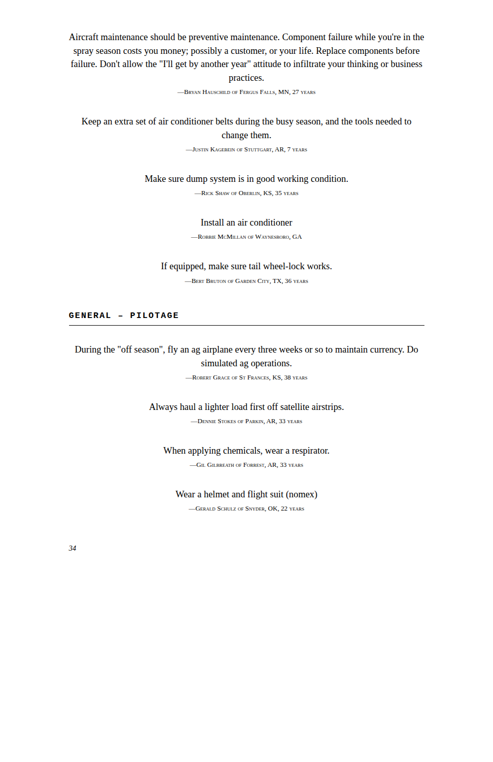Aircraft maintenance should be preventive maintenance. Component failure while you're in the spray season costs you money; possibly a customer, or your life. Replace components before failure. Don't allow the "I'll get by another year" attitude to infiltrate your thinking or business practices.
—Bryan Hauschild of Fergus Falls, MN, 27 years
Keep an extra set of air conditioner belts during the busy season, and the tools needed to change them.
—Justin Kagebein of Stuttgart, AR, 7 years
Make sure dump system is in good working condition.
—Rick Shaw of Oberlin, KS, 35 years
Install an air conditioner
—Robbie McMillan of Waynesboro, GA
If equipped, make sure tail wheel-lock works.
—Bert Bruton of Garden City, TX, 36 years
General – Pilotage
During the "off season", fly an ag airplane every three weeks or so to maintain currency. Do simulated ag operations.
—Robert Grace of St Frances, KS, 38 years
Always haul a lighter load first off satellite airstrips.
—Dennie Stokes of Parkin, AR, 33 years
When applying chemicals, wear a respirator.
—Gil Gilbreath of Forrest, AR, 33 years
Wear a helmet and flight suit (nomex)
—Gerald Schulz of Snyder, OK, 22 years
34